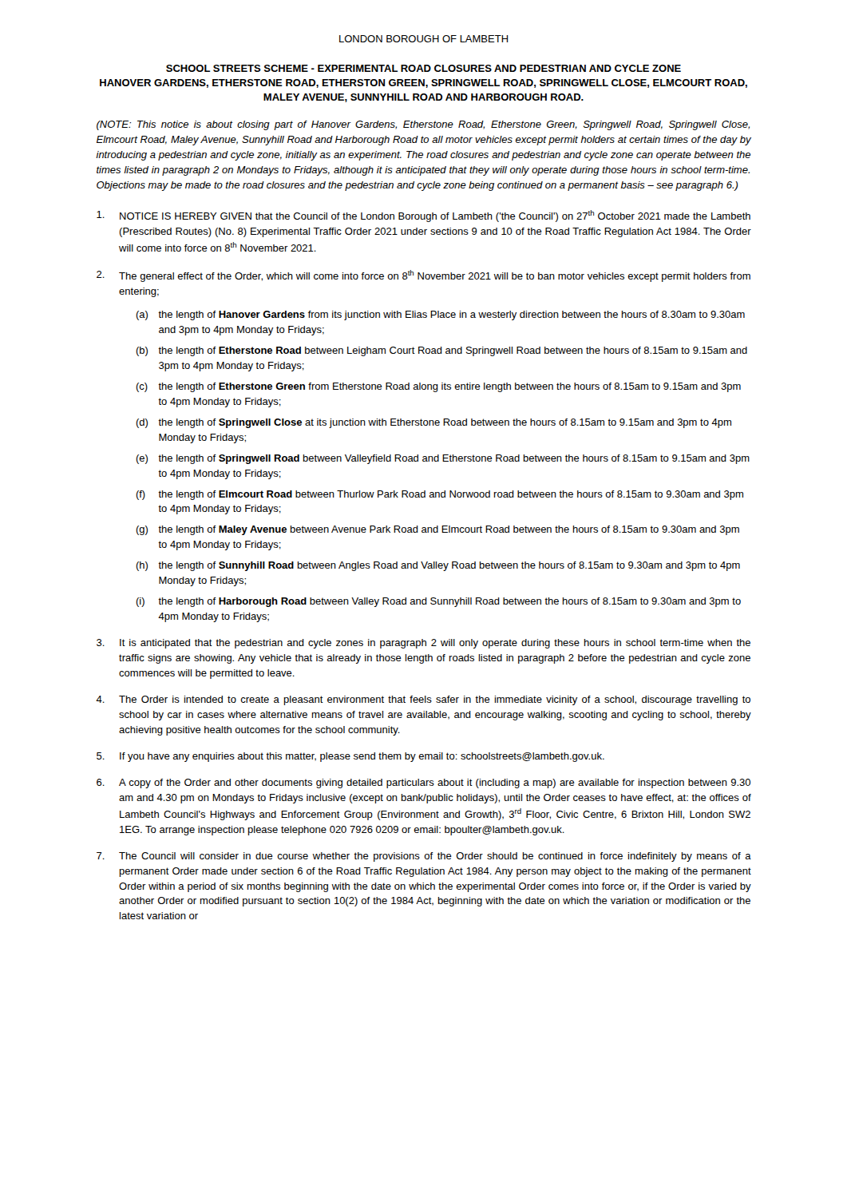LONDON BOROUGH OF LAMBETH
School Streets Scheme - Experimental Road Closures and Pedestrian and Cycle Zone
Hanover Gardens, Etherstone Road, Etherston Green, Springwell Road, Springwell Close, Elmcourt Road, Maley Avenue, Sunnyhill Road and Harborough Road.
(NOTE: This notice is about closing part of Hanover Gardens, Etherstone Road, Etherstone Green, Springwell Road, Springwell Close, Elmcourt Road, Maley Avenue, Sunnyhill Road and Harborough Road to all motor vehicles except permit holders at certain times of the day by introducing a pedestrian and cycle zone, initially as an experiment. The road closures and pedestrian and cycle zone can operate between the times listed in paragraph 2 on Mondays to Fridays, although it is anticipated that they will only operate during those hours in school term-time. Objections may be made to the road closures and the pedestrian and cycle zone being continued on a permanent basis – see paragraph 6.)
NOTICE IS HEREBY GIVEN that the Council of the London Borough of Lambeth ('the Council') on 27th October 2021 made the Lambeth (Prescribed Routes) (No. 8) Experimental Traffic Order 2021 under sections 9 and 10 of the Road Traffic Regulation Act 1984. The Order will come into force on 8th November 2021.
The general effect of the Order, which will come into force on 8th November 2021 will be to ban motor vehicles except permit holders from entering;
the length of Hanover Gardens from its junction with Elias Place in a westerly direction between the hours of 8.30am to 9.30am and 3pm to 4pm Monday to Fridays;
the length of Etherstone Road between Leigham Court Road and Springwell Road between the hours of 8.15am to 9.15am and 3pm to 4pm Monday to Fridays;
the length of Etherstone Green from Etherstone Road along its entire length between the hours of 8.15am to 9.15am and 3pm to 4pm Monday to Fridays;
the length of Springwell Close at its junction with Etherstone Road between the hours of 8.15am to 9.15am and 3pm to 4pm Monday to Fridays;
the length of Springwell Road between Valleyfield Road and Etherstone Road between the hours of 8.15am to 9.15am and 3pm to 4pm Monday to Fridays;
the length of Elmcourt Road between Thurlow Park Road and Norwood road between the hours of 8.15am to 9.30am and 3pm to 4pm Monday to Fridays;
the length of Maley Avenue between Avenue Park Road and Elmcourt Road between the hours of 8.15am to 9.30am and 3pm to 4pm Monday to Fridays;
the length of Sunnyhill Road between Angles Road and Valley Road between the hours of 8.15am to 9.30am and 3pm to 4pm Monday to Fridays;
the length of Harborough Road between Valley Road and Sunnyhill Road between the hours of 8.15am to 9.30am and 3pm to 4pm Monday to Fridays;
It is anticipated that the pedestrian and cycle zones in paragraph 2 will only operate during these hours in school term-time when the traffic signs are showing. Any vehicle that is already in those length of roads listed in paragraph 2 before the pedestrian and cycle zone commences will be permitted to leave.
The Order is intended to create a pleasant environment that feels safer in the immediate vicinity of a school, discourage travelling to school by car in cases where alternative means of travel are available, and encourage walking, scooting and cycling to school, thereby achieving positive health outcomes for the school community.
If you have any enquiries about this matter, please send them by email to: schoolstreets@lambeth.gov.uk.
A copy of the Order and other documents giving detailed particulars about it (including a map) are available for inspection between 9.30 am and 4.30 pm on Mondays to Fridays inclusive (except on bank/public holidays), until the Order ceases to have effect, at: the offices of Lambeth Council's Highways and Enforcement Group (Environment and Growth), 3rd Floor, Civic Centre, 6 Brixton Hill, London SW2 1EG. To arrange inspection please telephone 020 7926 0209 or email: bpoulter@lambeth.gov.uk.
The Council will consider in due course whether the provisions of the Order should be continued in force indefinitely by means of a permanent Order made under section 6 of the Road Traffic Regulation Act 1984. Any person may object to the making of the permanent Order within a period of six months beginning with the date on which the experimental Order comes into force or, if the Order is varied by another Order or modified pursuant to section 10(2) of the 1984 Act, beginning with the date on which the variation or modification or the latest variation or